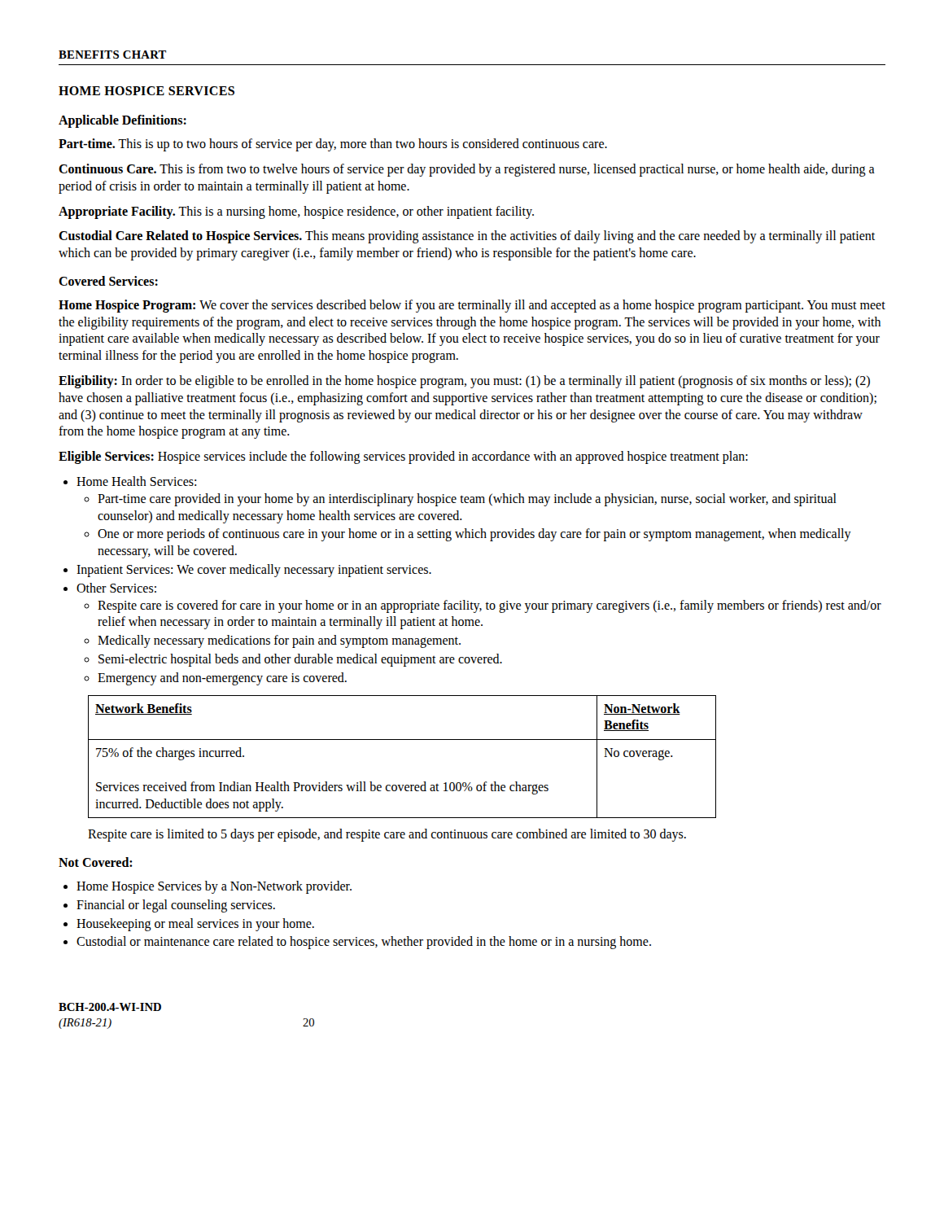BENEFITS CHART
HOME HOSPICE SERVICES
Applicable Definitions:
Part-time. This is up to two hours of service per day, more than two hours is considered continuous care.
Continuous Care. This is from two to twelve hours of service per day provided by a registered nurse, licensed practical nurse, or home health aide, during a period of crisis in order to maintain a terminally ill patient at home.
Appropriate Facility. This is a nursing home, hospice residence, or other inpatient facility.
Custodial Care Related to Hospice Services. This means providing assistance in the activities of daily living and the care needed by a terminally ill patient which can be provided by primary caregiver (i.e., family member or friend) who is responsible for the patient's home care.
Covered Services:
Home Hospice Program: We cover the services described below if you are terminally ill and accepted as a home hospice program participant. You must meet the eligibility requirements of the program, and elect to receive services through the home hospice program. The services will be provided in your home, with inpatient care available when medically necessary as described below. If you elect to receive hospice services, you do so in lieu of curative treatment for your terminal illness for the period you are enrolled in the home hospice program.
Eligibility: In order to be eligible to be enrolled in the home hospice program, you must: (1) be a terminally ill patient (prognosis of six months or less); (2) have chosen a palliative treatment focus (i.e., emphasizing comfort and supportive services rather than treatment attempting to cure the disease or condition); and (3) continue to meet the terminally ill prognosis as reviewed by our medical director or his or her designee over the course of care. You may withdraw from the home hospice program at any time.
Eligible Services: Hospice services include the following services provided in accordance with an approved hospice treatment plan:
Home Health Services:
Part-time care provided in your home by an interdisciplinary hospice team (which may include a physician, nurse, social worker, and spiritual counselor) and medically necessary home health services are covered.
One or more periods of continuous care in your home or in a setting which provides day care for pain or symptom management, when medically necessary, will be covered.
Inpatient Services: We cover medically necessary inpatient services.
Other Services:
Respite care is covered for care in your home or in an appropriate facility, to give your primary caregivers (i.e., family members or friends) rest and/or relief when necessary in order to maintain a terminally ill patient at home.
Medically necessary medications for pain and symptom management.
Semi-electric hospital beds and other durable medical equipment are covered.
Emergency and non-emergency care is covered.
| Network Benefits | Non-Network Benefits |
| --- | --- |
| 75% of the charges incurred. Services received from Indian Health Providers will be covered at 100% of the charges incurred. Deductible does not apply. | No coverage. |
Respite care is limited to 5 days per episode, and respite care and continuous care combined are limited to 30 days.
Not Covered:
Home Hospice Services by a Non-Network provider.
Financial or legal counseling services.
Housekeeping or meal services in your home.
Custodial or maintenance care related to hospice services, whether provided in the home or in a nursing home.
BCH-200.4-WI-IND
(IR618-21) 20